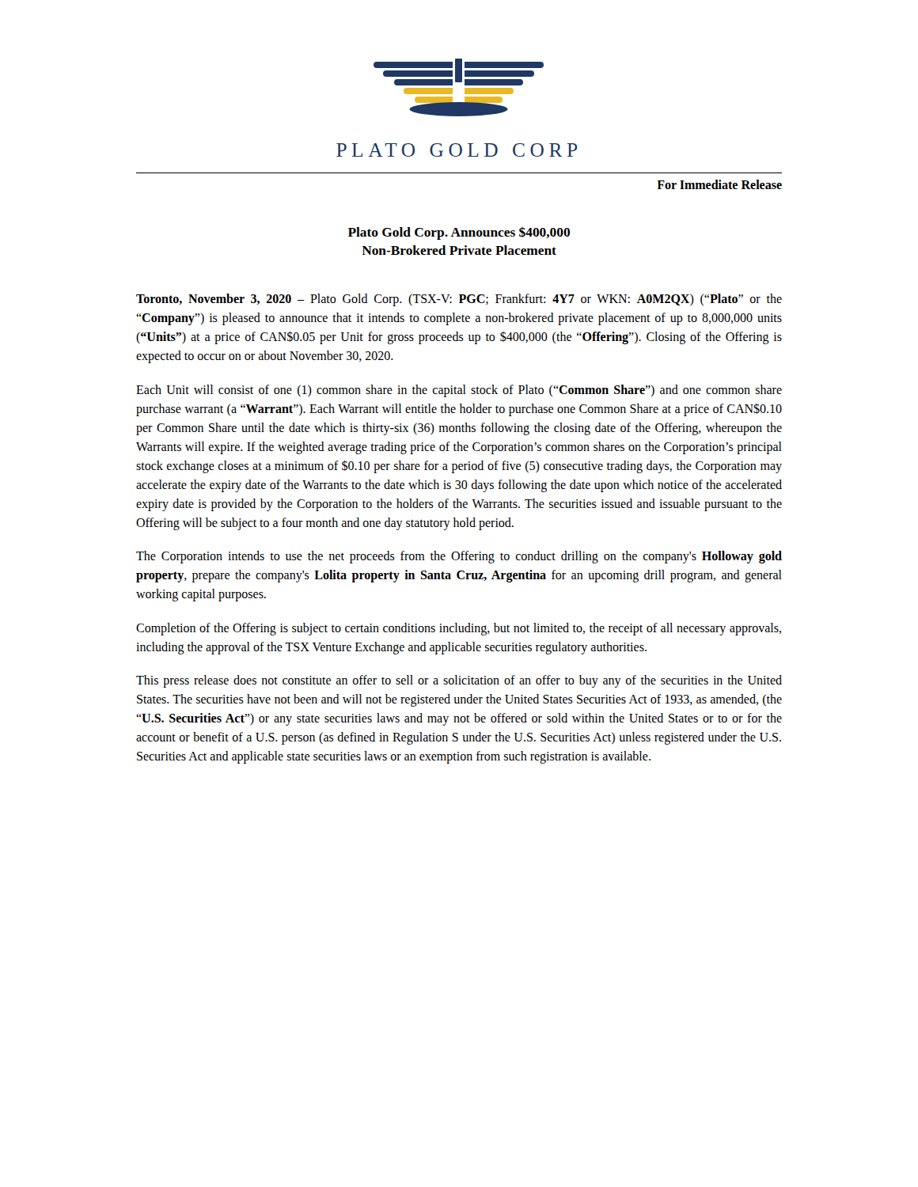PLATO GOLD CORP
For Immediate Release
Plato Gold Corp. Announces $400,000
Non-Brokered Private Placement
Toronto, November 3, 2020 – Plato Gold Corp. (TSX-V: PGC; Frankfurt: 4Y7 or WKN: A0M2QX) (“Plato” or the “Company”) is pleased to announce that it intends to complete a non-brokered private placement of up to 8,000,000 units (“Units”) at a price of CAN$0.05 per Unit for gross proceeds up to $400,000 (the “Offering”). Closing of the Offering is expected to occur on or about November 30, 2020.
Each Unit will consist of one (1) common share in the capital stock of Plato (“Common Share”) and one common share purchase warrant (a “Warrant”). Each Warrant will entitle the holder to purchase one Common Share at a price of CAN$0.10 per Common Share until the date which is thirty-six (36) months following the closing date of the Offering, whereupon the Warrants will expire. If the weighted average trading price of the Corporation’s common shares on the Corporation’s principal stock exchange closes at a minimum of $0.10 per share for a period of five (5) consecutive trading days, the Corporation may accelerate the expiry date of the Warrants to the date which is 30 days following the date upon which notice of the accelerated expiry date is provided by the Corporation to the holders of the Warrants. The securities issued and issuable pursuant to the Offering will be subject to a four month and one day statutory hold period.
The Corporation intends to use the net proceeds from the Offering to conduct drilling on the company's Holloway gold property, prepare the company's Lolita property in Santa Cruz, Argentina for an upcoming drill program, and general working capital purposes.
Completion of the Offering is subject to certain conditions including, but not limited to, the receipt of all necessary approvals, including the approval of the TSX Venture Exchange and applicable securities regulatory authorities.
This press release does not constitute an offer to sell or a solicitation of an offer to buy any of the securities in the United States. The securities have not been and will not be registered under the United States Securities Act of 1933, as amended, (the “U.S. Securities Act”) or any state securities laws and may not be offered or sold within the United States or to or for the account or benefit of a U.S. person (as defined in Regulation S under the U.S. Securities Act) unless registered under the U.S. Securities Act and applicable state securities laws or an exemption from such registration is available.